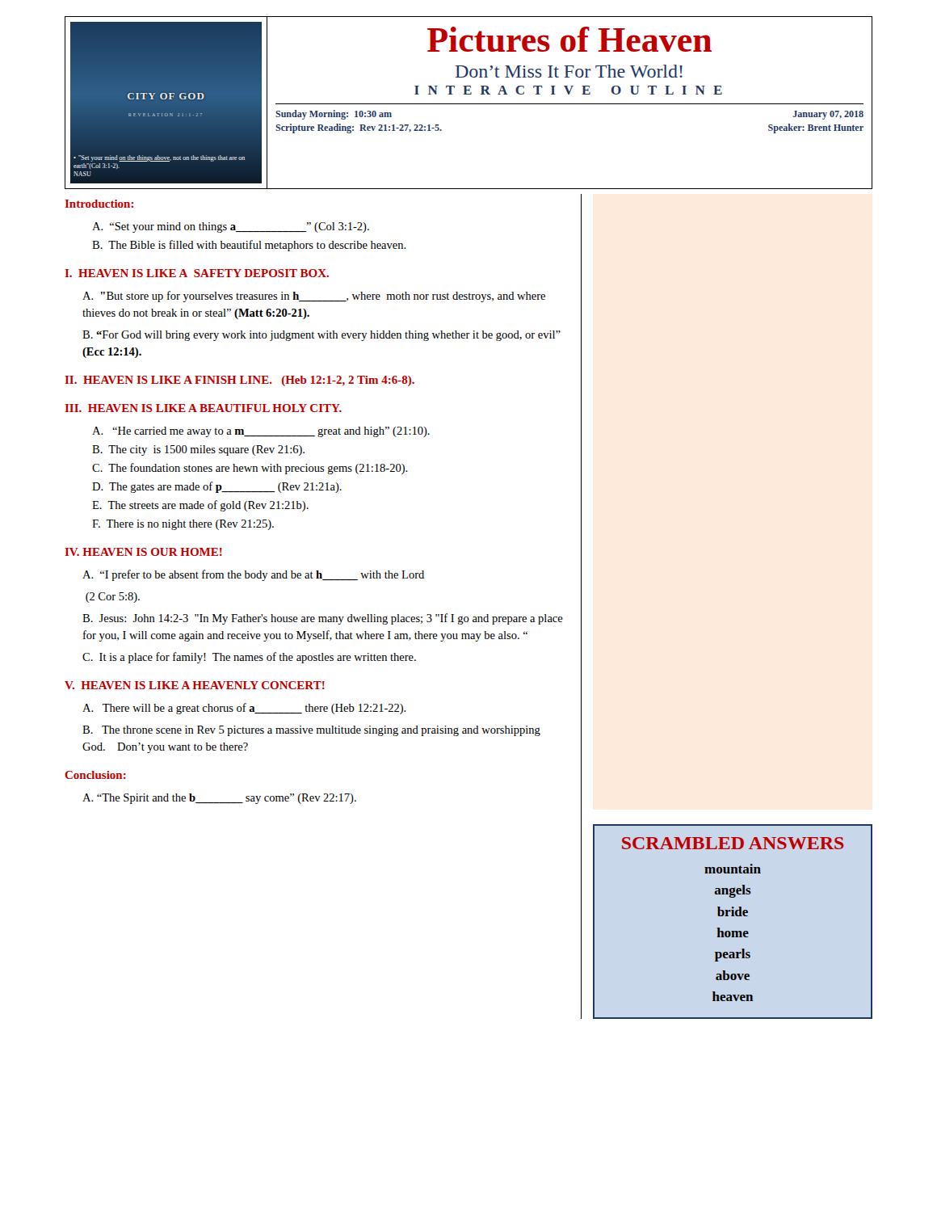CITY OF GOD
REVELATION 21:1-27
•"Set your mind on the things above, not on the things that are on earth"(Col 3:1-2).
NASU
Pictures of Heaven
Don’t Miss It For The World!
I N T E R A C T I V E O U T L I N E
Sunday Morning: 10:30 am
Scripture Reading: Rev 21:1-27, 22:1-5.
January 07, 2018
Speaker: Brent Hunter
Introduction:
A. “Set your mind on things a____________” (Col 3:1-2).
B. The Bible is filled with beautiful metaphors to describe heaven.
I. HEAVEN IS LIKE A SAFETY DEPOSIT BOX.
A. "But store up for yourselves treasures in h________, where moth nor rust destroys, and where thieves do not break in or steal” (Matt 6:20-21).
B. “For God will bring every work into judgment with every hidden thing whether it be good, or evil” (Ecc 12:14).
II. HEAVEN IS LIKE A FINISH LINE. (Heb 12:1-2, 2 Tim 4:6-8).
III. HEAVEN IS LIKE A BEAUTIFUL HOLY CITY.
A. “He carried me away to a m____________ great and high” (21:10).
B. The city is 1500 miles square (Rev 21:6).
C. The foundation stones are hewn with precious gems (21:18-20).
D. The gates are made of p_________ (Rev 21:21a).
E. The streets are made of gold (Rev 21:21b).
F. There is no night there (Rev 21:25).
IV. HEAVEN IS OUR HOME!
A. “I prefer to be absent from the body and be at h______ with the Lord
(2 Cor 5:8).
B. Jesus: John 14:2-3 "In My Father's house are many dwelling places; 3 "If I go and prepare a place for you, I will come again and receive you to Myself, that where I am, there you may be also. “
C. It is a place for family! The names of the apostles are written there.
V. HEAVEN IS LIKE A HEAVENLY CONCERT!
A. There will be a great chorus of a________ there (Heb 12:21-22).
B. The throne scene in Rev 5 pictures a massive multitude singing and praising and worshipping God. Don’t you want to be there?
Conclusion:
A. “The Spirit and the b________ say come” (Rev 22:17).
SCRAMBLED ANSWERS
mountain
angels
bride
home
pearls
above
heaven